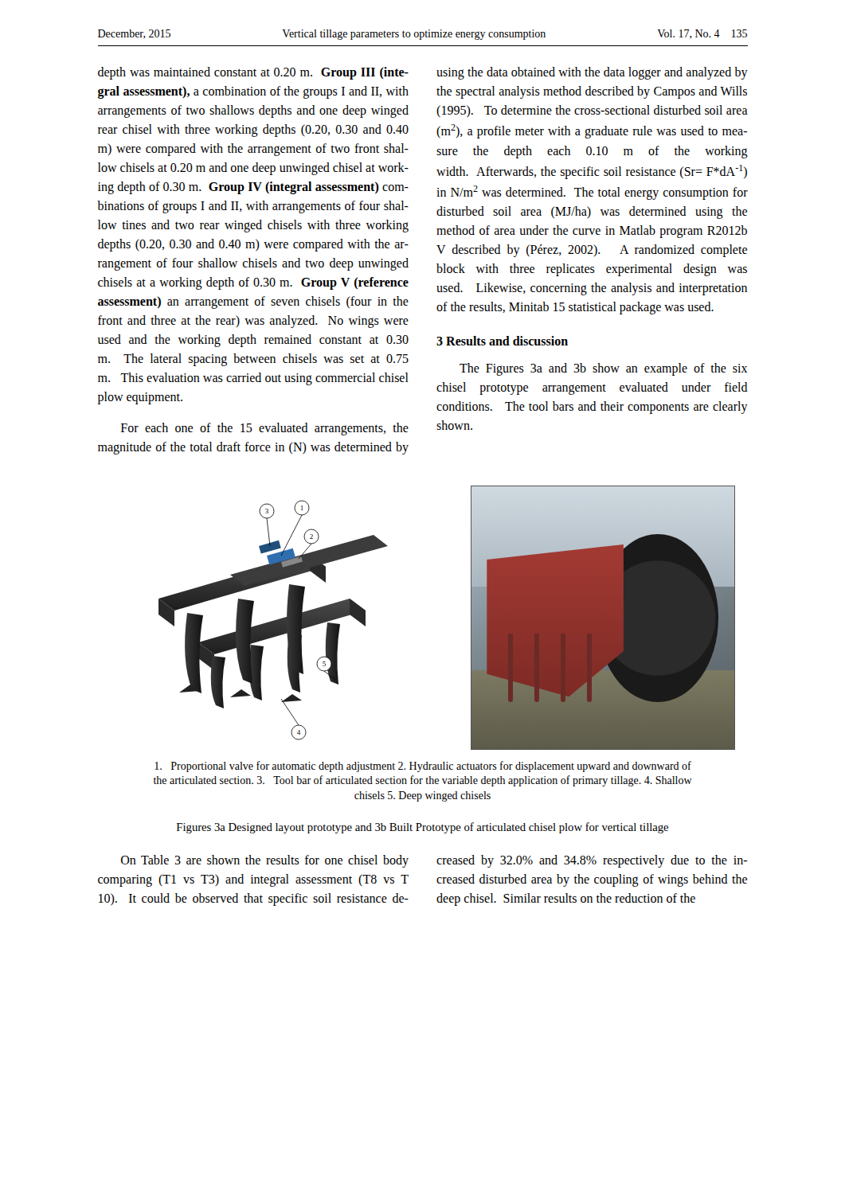December, 2015 Vertical tillage parameters to optimize energy consumption Vol. 17, No. 4 135
depth was maintained constant at 0.20 m. Group III (integral assessment), a combination of the groups I and II, with arrangements of two shallows depths and one deep winged rear chisel with three working depths (0.20, 0.30 and 0.40 m) were compared with the arrangement of two front shallow chisels at 0.20 m and one deep unwinged chisel at working depth of 0.30 m. Group IV (integral assessment) combinations of groups I and II, with arrangements of four shallow tines and two rear winged chisels with three working depths (0.20, 0.30 and 0.40 m) were compared with the arrangement of four shallow chisels and two deep unwinged chisels at a working depth of 0.30 m. Group V (reference assessment) an arrangement of seven chisels (four in the front and three at the rear) was analyzed. No wings were used and the working depth remained constant at 0.30 m. The lateral spacing between chisels was set at 0.75 m. This evaluation was carried out using commercial chisel plow equipment.
For each one of the 15 evaluated arrangements, the magnitude of the total draft force in (N) was determined by using the data obtained with the data logger and analyzed by the spectral analysis method described by Campos and Wills (1995). To determine the cross-sectional disturbed soil area (m2), a profile meter with a graduate rule was used to measure the depth each 0.10 m of the working width. Afterwards, the specific soil resistance (Sr= F*dA-1) in N/m2 was determined. The total energy consumption for disturbed soil area (MJ/ha) was determined using the method of area under the curve in Matlab program R2012b V described by (Pérez, 2002). A randomized complete block with three replicates experimental design was used. Likewise, concerning the analysis and interpretation of the results, Minitab 15 statistical package was used.
3 Results and discussion
The Figures 3a and 3b show an example of the six chisel prototype arrangement evaluated under field conditions. The tool bars and their components are clearly shown.
3 1 2 4 5
1. Proportional valve for automatic depth adjustment 2. Hydraulic actuators for displacement upward and downward of the articulated section. 3. Tool bar of articulated section for the variable depth application of primary tillage. 4. Shallow chisels 5. Deep winged chisels
Figures 3a Designed layout prototype and 3b Built Prototype of articulated chisel plow for vertical tillage
On Table 3 are shown the results for one chisel body comparing (T1 vs T3) and integral assessment (T8 vs T 10). It could be observed that specific soil resistance decreased by 32.0% and 34.8% respectively due to the increased disturbed area by the coupling of wings behind the deep chisel. Similar results on the reduction of the